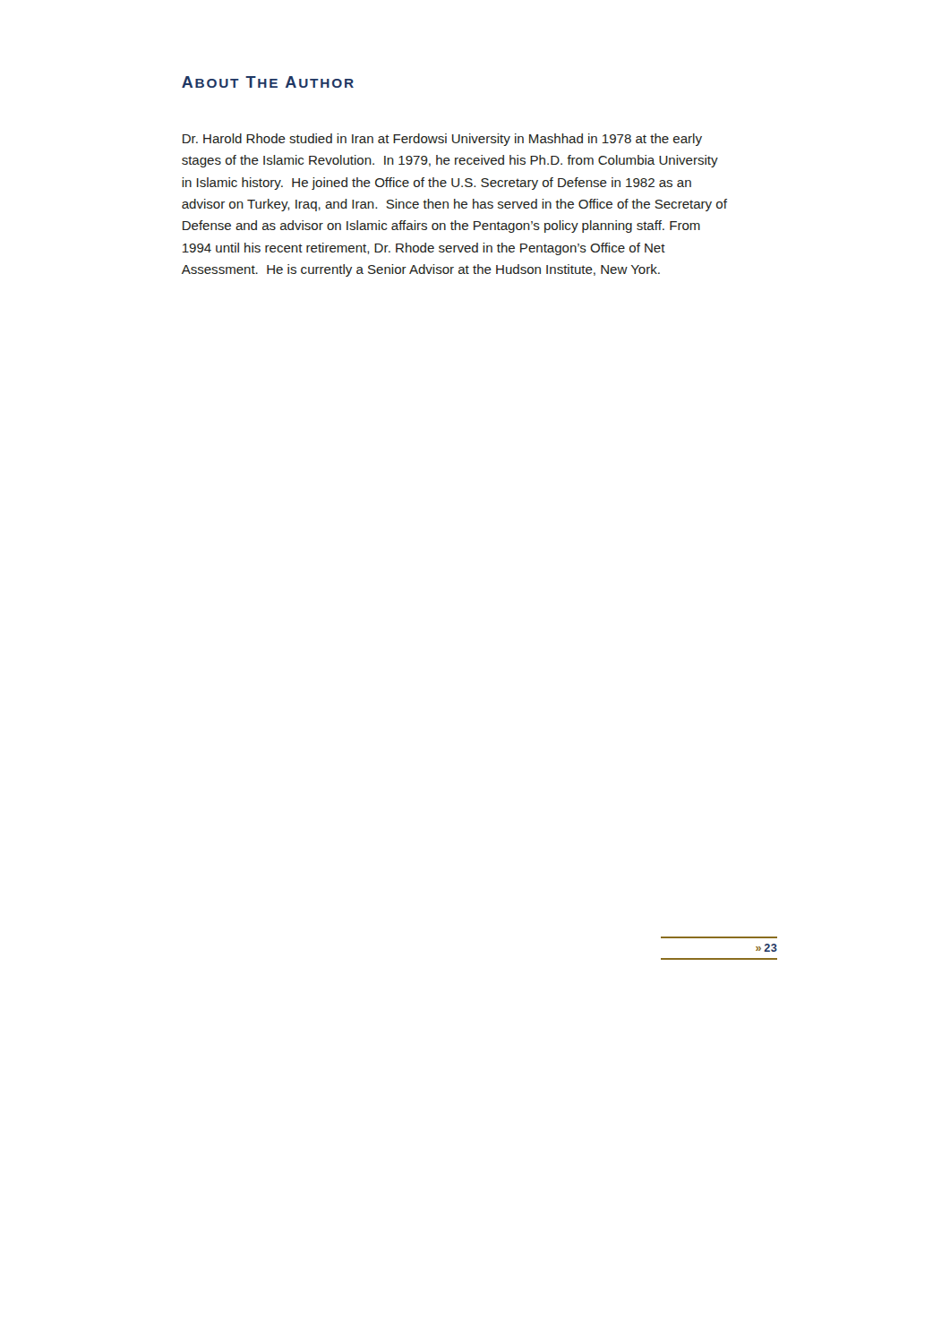About the Author
Dr. Harold Rhode studied in Iran at Ferdowsi University in Mashhad in 1978 at the early stages of the Islamic Revolution. In 1979, he received his Ph.D. from Columbia University in Islamic history. He joined the Office of the U.S. Secretary of Defense in 1982 as an advisor on Turkey, Iraq, and Iran. Since then he has served in the Office of the Secretary of Defense and as advisor on Islamic affairs on the Pentagon’s policy planning staff. From 1994 until his recent retirement, Dr. Rhode served in the Pentagon’s Office of Net Assessment. He is currently a Senior Advisor at the Hudson Institute, New York.
»23